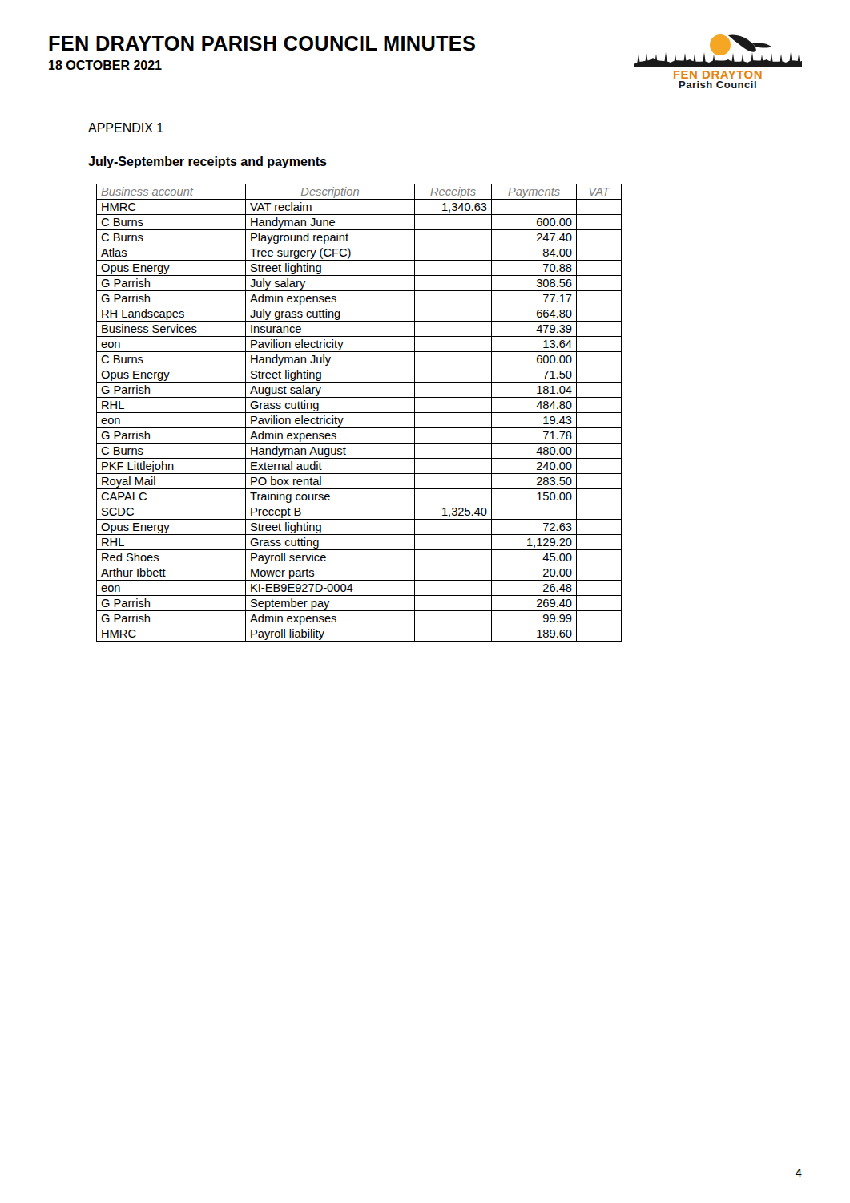FEN DRAYTON Parish Council
FEN DRAYTON PARISH COUNCIL MINUTES
18 OCTOBER 2021
APPENDIX 1
July-September receipts and payments
| Business account | Description | Receipts | Payments | VAT |
| --- | --- | --- | --- | --- |
| HMRC | VAT reclaim | 1,340.63 | | |
| C Burns | Handyman June | | 600.00 | |
| C Burns | Playground repaint | | 247.40 | |
| Atlas | Tree surgery (CFC) | | 84.00 | |
| Opus Energy | Street lighting | | 70.88 | |
| G Parrish | July salary | | 308.56 | |
| G Parrish | Admin expenses | | 77.17 | |
| RH Landscapes | July grass cutting | | 664.80 | |
| Business Services | Insurance | | 479.39 | |
| eon | Pavilion electricity | | 13.64 | |
| C Burns | Handyman July | | 600.00 | |
| Opus Energy | Street lighting | | 71.50 | |
| G Parrish | August salary | | 181.04 | |
| RHL | Grass cutting | | 484.80 | |
| eon | Pavilion electricity | | 19.43 | |
| G Parrish | Admin expenses | | 71.78 | |
| C Burns | Handyman August | | 480.00 | |
| PKF Littlejohn | External audit | | 240.00 | |
| Royal Mail | PO box rental | | 283.50 | |
| CAPALC | Training course | | 150.00 | |
| SCDC | Precept B | 1,325.40 | | |
| Opus Energy | Street lighting | | 72.63 | |
| RHL | Grass cutting | | 1,129.20 | |
| Red Shoes | Payroll service | | 45.00 | |
| Arthur Ibbett | Mower parts | | 20.00 | |
| eon | KI-EB9E927D-0004 | | 26.48 | |
| G Parrish | September pay | | 269.40 | |
| G Parrish | Admin expenses | | 99.99 | |
| HMRC | Payroll liability | | 189.60 | |
4